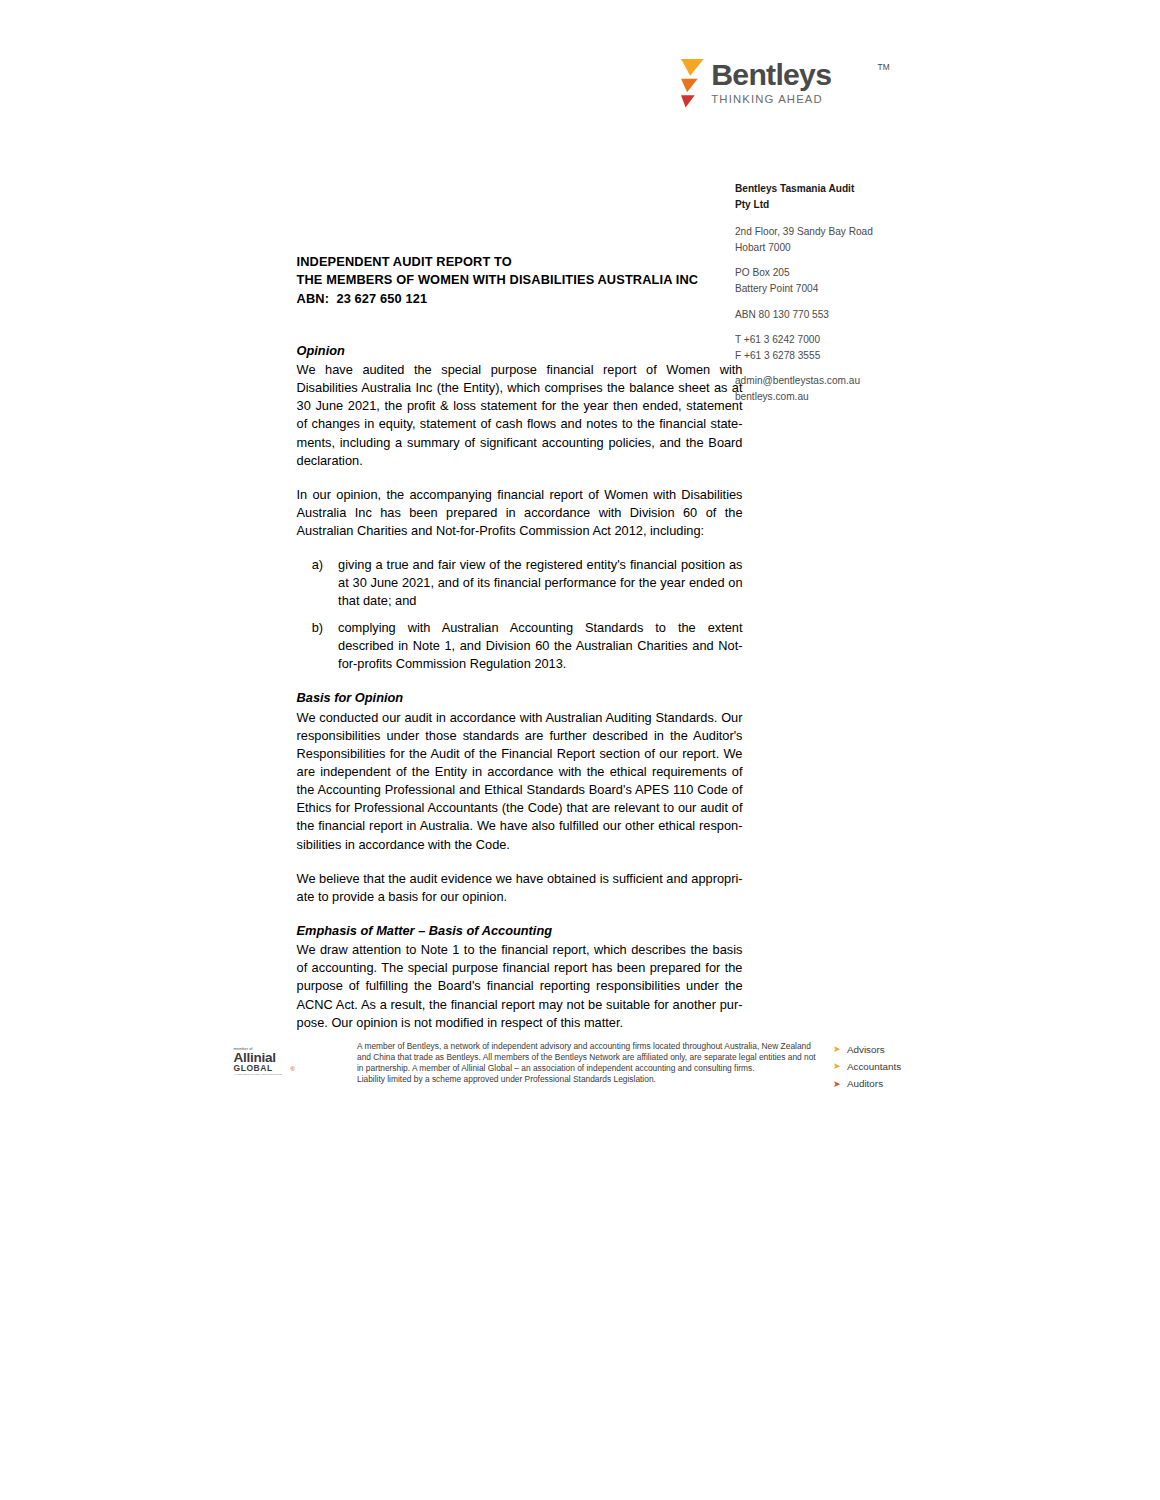Bentleys TM THINKING AHEAD
Bentleys Tasmania Audit
Pty Ltd
2nd Floor, 39 Sandy Bay Road
Hobart 7000
PO Box 205
Battery Point 7004
ABN 80 130 770 553
T +61 3 6242 7000
F +61 3 6278 3555
admin@bentleystas.com.au
bentleys.com.au
INDEPENDENT AUDIT REPORT TO
THE MEMBERS OF WOMEN WITH DISABILITIES AUSTRALIA INC
ABN: 23 627 650 121
Opinion
We have audited the special purpose financial report of Women with Disabilities Australia Inc (the Entity), which comprises the balance sheet as at 30 June 2021, the profit & loss statement for the year then ended, statement of changes in equity, statement of cash flows and notes to the financial statements, including a summary of significant accounting policies, and the Board declaration.
In our opinion, the accompanying financial report of Women with Disabilities Australia Inc has been prepared in accordance with Division 60 of the Australian Charities and Not-for-Profits Commission Act 2012, including:
giving a true and fair view of the registered entity's financial position as at 30 June 2021, and of its financial performance for the year ended on that date; and
complying with Australian Accounting Standards to the extent described in Note 1, and Division 60 the Australian Charities and Not-for-profits Commission Regulation 2013.
Basis for Opinion
We conducted our audit in accordance with Australian Auditing Standards. Our responsibilities under those standards are further described in the Auditor's Responsibilities for the Audit of the Financial Report section of our report. We are independent of the Entity in accordance with the ethical requirements of the Accounting Professional and Ethical Standards Board's APES 110 Code of Ethics for Professional Accountants (the Code) that are relevant to our audit of the financial report in Australia. We have also fulfilled our other ethical responsibilities in accordance with the Code.
We believe that the audit evidence we have obtained is sufficient and appropriate to provide a basis for our opinion.
Emphasis of Matter – Basis of Accounting
We draw attention to Note 1 to the financial report, which describes the basis of accounting. The special purpose financial report has been prepared for the purpose of fulfilling the Board's financial reporting responsibilities under the ACNC Act. As a result, the financial report may not be suitable for another purpose. Our opinion is not modified in respect of this matter.
member of Allinial GLOBAL ® An association of legally independent firms
A member of Bentleys, a network of independent advisory and accounting firms located throughout Australia, New Zealand and China that trade as Bentleys. All members of the Bentleys Network are affiliated only, are separate legal entities and not in partnership. A member of Allinial Global – an association of independent accounting and consulting firms.
Liability limited by a scheme approved under Professional Standards Legislation.
➤ Advisors
➤ Accountants
➤ Auditors